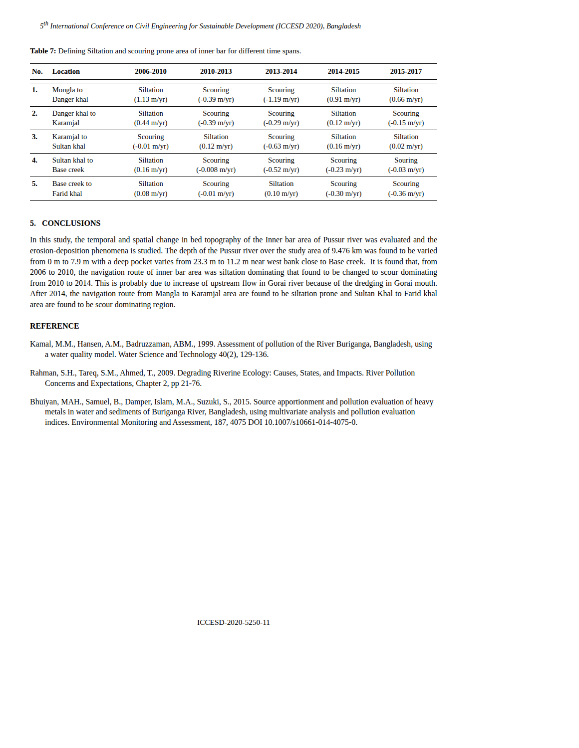5th International Conference on Civil Engineering for Sustainable Development (ICCESD 2020), Bangladesh
Table 7: Defining Siltation and scouring prone area of inner bar for different time spans.
| No. | Location | 2006-2010 | 2010-2013 | 2013-2014 | 2014-2015 | 2015-2017 |
| --- | --- | --- | --- | --- | --- | --- |
| 1. | Mongla to Danger khal | Siltation (1.13 m/yr) | Scouring (-0.39 m/yr) | Scouring (-1.19 m/yr) | Siltation (0.91 m/yr) | Siltation (0.66 m/yr) |
| 2. | Danger khal to Karamjal | Siltation (0.44 m/yr) | Scouring (-0.39 m/yr) | Scouring (-0.29 m/yr) | Siltation (0.12 m/yr) | Scouring (-0.15 m/yr) |
| 3. | Karamjal to Sultan khal | Scouring (-0.01 m/yr) | Siltation (0.12 m/yr) | Scouring (-0.63 m/yr) | Siltation (0.16 m/yr) | Siltation (0.02 m/yr) |
| 4. | Sultan khal to Base creek | Siltation (0.16 m/yr) | Scouring (-0.008 m/yr) | Scouring (-0.52 m/yr) | Scouring (-0.23 m/yr) | Souring (-0.03 m/yr) |
| 5. | Base creek to Farid khal | Siltation (0.08 m/yr) | Scouring (-0.01 m/yr) | Siltation (0.10 m/yr) | Scouring (-0.30 m/yr) | Scouring (-0.36 m/yr) |
5. CONCLUSIONS
In this study, the temporal and spatial change in bed topography of the Inner bar area of Pussur river was evaluated and the erosion-deposition phenomena is studied. The depth of the Pussur river over the study area of 9.476 km was found to be varied from 0 m to 7.9 m with a deep pocket varies from 23.3 m to 11.2 m near west bank close to Base creek. It is found that, from 2006 to 2010, the navigation route of inner bar area was siltation dominating that found to be changed to scour dominating from 2010 to 2014. This is probably due to increase of upstream flow in Gorai river because of the dredging in Gorai mouth. After 2014, the navigation route from Mangla to Karamjal area are found to be siltation prone and Sultan Khal to Farid khal area are found to be scour dominating region.
REFERENCE
Kamal, M.M., Hansen, A.M., Badruzzaman, ABM., 1999. Assessment of pollution of the River Buriganga, Bangladesh, using a water quality model. Water Science and Technology 40(2), 129-136.
Rahman, S.H., Tareq, S.M., Ahmed, T., 2009. Degrading Riverine Ecology: Causes, States, and Impacts. River Pollution Concerns and Expectations, Chapter 2, pp 21-76.
Bhuiyan, MAH., Samuel, B., Damper, Islam, M.A., Suzuki, S., 2015. Source apportionment and pollution evaluation of heavy metals in water and sediments of Buriganga River, Bangladesh, using multivariate analysis and pollution evaluation indices. Environmental Monitoring and Assessment, 187, 4075 DOI 10.1007/s10661-014-4075-0.
ICCESD-2020-5250-11